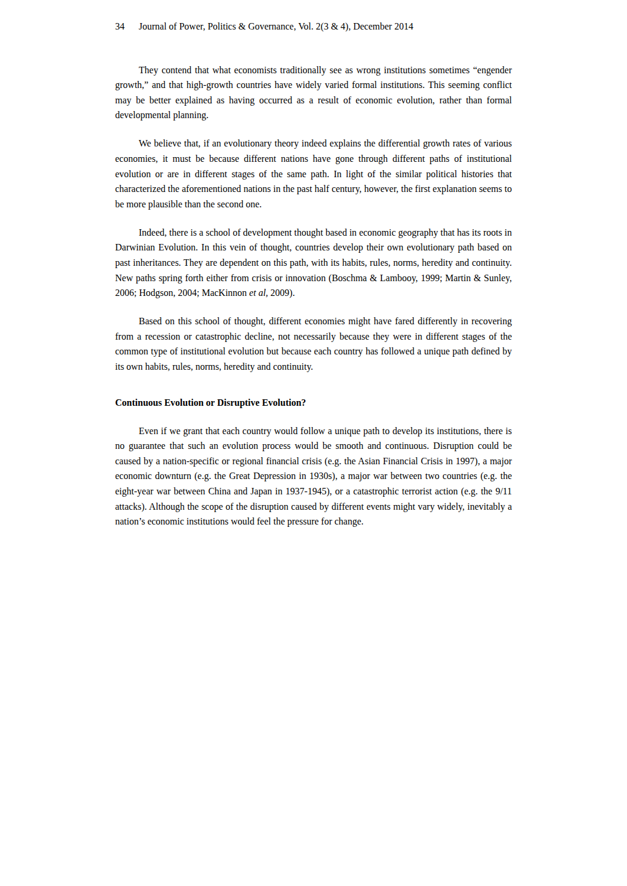34 Journal of Power, Politics & Governance, Vol. 2(3 & 4), December 2014
They contend that what economists traditionally see as wrong institutions sometimes “engender growth,” and that high-growth countries have widely varied formal institutions. This seeming conflict may be better explained as having occurred as a result of economic evolution, rather than formal developmental planning.
We believe that, if an evolutionary theory indeed explains the differential growth rates of various economies, it must be because different nations have gone through different paths of institutional evolution or are in different stages of the same path. In light of the similar political histories that characterized the aforementioned nations in the past half century, however, the first explanation seems to be more plausible than the second one.
Indeed, there is a school of development thought based in economic geography that has its roots in Darwinian Evolution. In this vein of thought, countries develop their own evolutionary path based on past inheritances. They are dependent on this path, with its habits, rules, norms, heredity and continuity. New paths spring forth either from crisis or innovation (Boschma & Lambooy, 1999; Martin & Sunley, 2006; Hodgson, 2004; MacKinnon et al, 2009).
Based on this school of thought, different economies might have fared differently in recovering from a recession or catastrophic decline, not necessarily because they were in different stages of the common type of institutional evolution but because each country has followed a unique path defined by its own habits, rules, norms, heredity and continuity.
Continuous Evolution or Disruptive Evolution?
Even if we grant that each country would follow a unique path to develop its institutions, there is no guarantee that such an evolution process would be smooth and continuous. Disruption could be caused by a nation-specific or regional financial crisis (e.g. the Asian Financial Crisis in 1997), a major economic downturn (e.g. the Great Depression in 1930s), a major war between two countries (e.g. the eight-year war between China and Japan in 1937-1945), or a catastrophic terrorist action (e.g. the 9/11 attacks). Although the scope of the disruption caused by different events might vary widely, inevitably a nation’s economic institutions would feel the pressure for change.